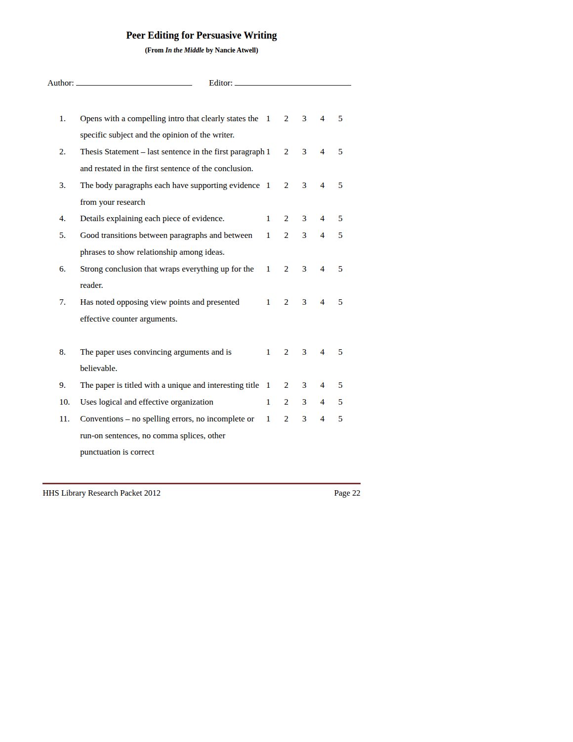Peer Editing for Persuasive Writing
(From In the Middle by Nancie Atwell)
Author: Editor:
| 1. | Opens with a compelling intro that clearly states the specific subject and the opinion of the writer. | 1 2 3 4 5 |
| 2. | Thesis Statement – last sentence in the first paragraph and restated in the first sentence of the conclusion. | 1 2 3 4 5 |
| 3. | The body paragraphs each have supporting evidence from your research | 1 2 3 4 5 |
| 4. | Details explaining each piece of evidence. | 1 2 3 4 5 |
| 5. | Good transitions between paragraphs and between phrases to show relationship among ideas. | 1 2 3 4 5 |
| 6. | Strong conclusion that wraps everything up for the reader. | 1 2 3 4 5 |
| 7. | Has noted opposing view points and presented effective counter arguments. | 1 2 3 4 5 |
| 8. | The paper uses convincing arguments and is believable. | 1 2 3 4 5 |
| 9. | The paper is titled with a unique and interesting title | 1 2 3 4 5 |
| 10. | Uses logical and effective organization | 1 2 3 4 5 |
| 11. | Conventions – no spelling errors, no incomplete or run-on sentences, no comma splices, other punctuation is correct | 1 2 3 4 5 |
HHS Library Research Packet 2012 Page 22